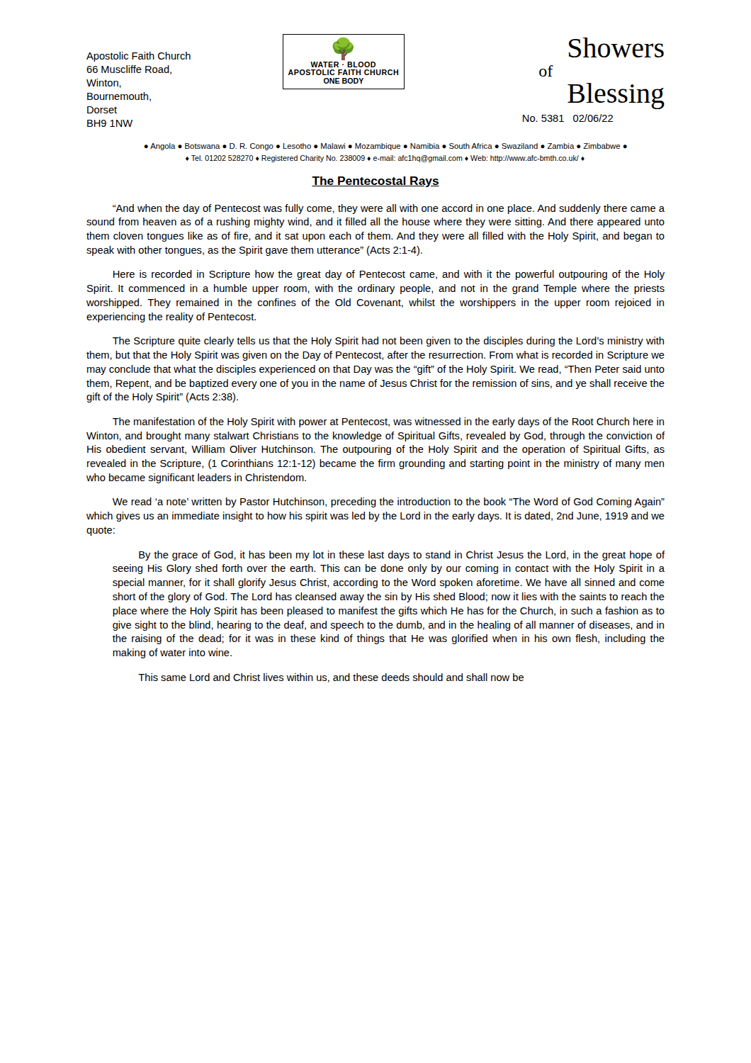Apostolic Faith Church 66 Muscliffe Road, Winton, Bournemouth, Dorset BH9 1NW
🌳 WATER · BLOOD APOSTOLIC FAITH CHURCH ONE BODY
Showers
of
Blessing
No. 5381 02/06/22
● Angola ● Botswana ● D. R. Congo ● Lesotho ● Malawi ● Mozambique ● Namibia ● South Africa ● Swaziland ● Zambia ● Zimbabwe ●
♦ Tel. 01202 528270 ♦ Registered Charity No. 238009 ♦ e-mail: afc1hq@gmail.com ♦ Web: http://www.afc-bmth.co.uk/ ♦
The Pentecostal Rays
“And when the day of Pentecost was fully come, they were all with one accord in one place. And suddenly there came a sound from heaven as of a rushing mighty wind, and it filled all the house where they were sitting. And there appeared unto them cloven tongues like as of fire, and it sat upon each of them. And they were all filled with the Holy Spirit, and began to speak with other tongues, as the Spirit gave them utterance” (Acts 2:1-4).
Here is recorded in Scripture how the great day of Pentecost came, and with it the powerful outpouring of the Holy Spirit. It commenced in a humble upper room, with the ordinary people, and not in the grand Temple where the priests worshipped. They remained in the confines of the Old Covenant, whilst the worshippers in the upper room rejoiced in experiencing the reality of Pentecost.
The Scripture quite clearly tells us that the Holy Spirit had not been given to the disciples during the Lord’s ministry with them, but that the Holy Spirit was given on the Day of Pentecost, after the resurrection. From what is recorded in Scripture we may conclude that what the disciples experienced on that Day was the “gift” of the Holy Spirit. We read, “Then Peter said unto them, Repent, and be baptized every one of you in the name of Jesus Christ for the remission of sins, and ye shall receive the gift of the Holy Spirit” (Acts 2:38).
The manifestation of the Holy Spirit with power at Pentecost, was witnessed in the early days of the Root Church here in Winton, and brought many stalwart Christians to the knowledge of Spiritual Gifts, revealed by God, through the conviction of His obedient servant, William Oliver Hutchinson. The outpouring of the Holy Spirit and the operation of Spiritual Gifts, as revealed in the Scripture, (1 Corinthians 12:1-12) became the firm grounding and starting point in the ministry of many men who became significant leaders in Christendom.
We read ‘a note’ written by Pastor Hutchinson, preceding the introduction to the book “The Word of God Coming Again” which gives us an immediate insight to how his spirit was led by the Lord in the early days. It is dated, 2nd June, 1919 and we quote:
By the grace of God, it has been my lot in these last days to stand in Christ Jesus the Lord, in the great hope of seeing His Glory shed forth over the earth. This can be done only by our coming in contact with the Holy Spirit in a special manner, for it shall glorify Jesus Christ, according to the Word spoken aforetime. We have all sinned and come short of the glory of God. The Lord has cleansed away the sin by His shed Blood; now it lies with the saints to reach the place where the Holy Spirit has been pleased to manifest the gifts which He has for the Church, in such a fashion as to give sight to the blind, hearing to the deaf, and speech to the dumb, and in the healing of all manner of diseases, and in the raising of the dead; for it was in these kind of things that He was glorified when in his own flesh, including the making of water into wine.
This same Lord and Christ lives within us, and these deeds should and shall now be